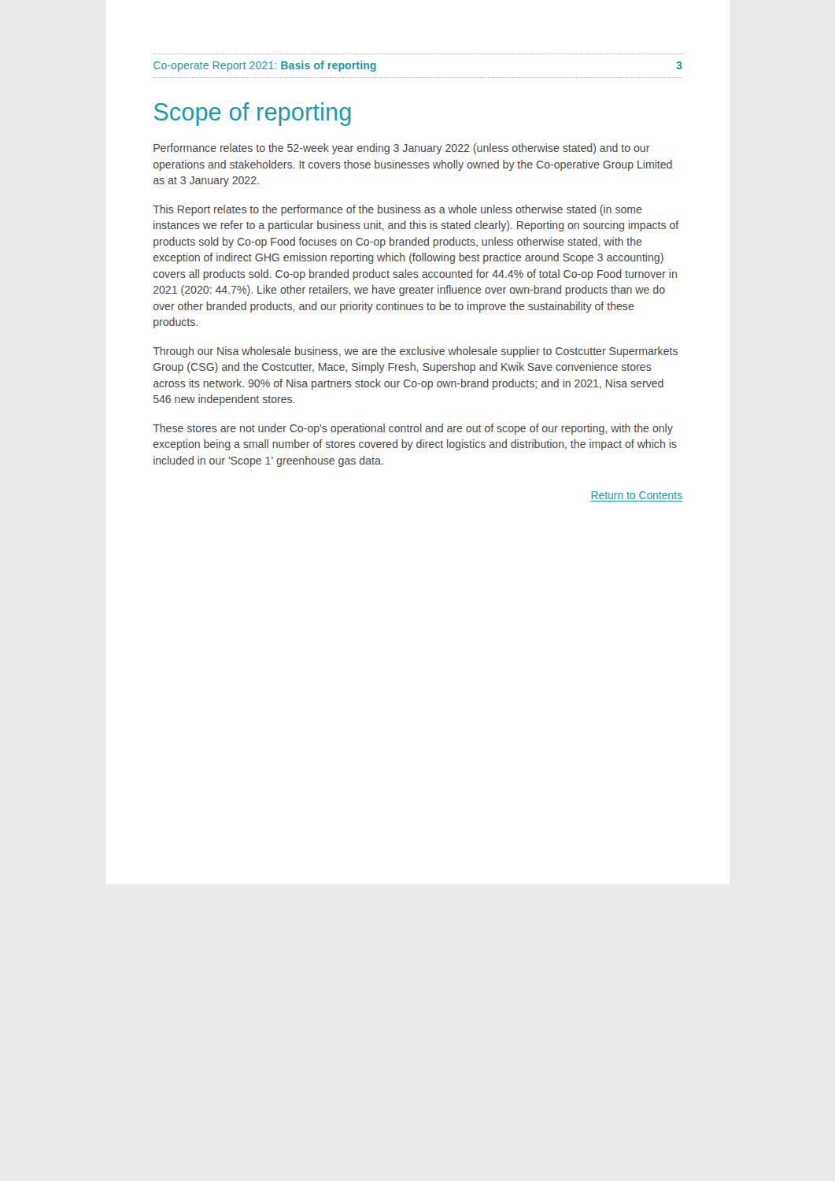Co-operate Report 2021: Basis of reporting
3
Scope of reporting
Performance relates to the 52-week year ending 3 January 2022 (unless otherwise stated) and to our operations and stakeholders. It covers those businesses wholly owned by the Co-operative Group Limited as at 3 January 2022.
This Report relates to the performance of the business as a whole unless otherwise stated (in some instances we refer to a particular business unit, and this is stated clearly). Reporting on sourcing impacts of products sold by Co-op Food focuses on Co-op branded products, unless otherwise stated, with the exception of indirect GHG emission reporting which (following best practice around Scope 3 accounting) covers all products sold. Co-op branded product sales accounted for 44.4% of total Co-op Food turnover in 2021 (2020: 44.7%). Like other retailers, we have greater influence over own-brand products than we do over other branded products, and our priority continues to be to improve the sustainability of these products.
Through our Nisa wholesale business, we are the exclusive wholesale supplier to Costcutter Supermarkets Group (CSG) and the Costcutter, Mace, Simply Fresh, Supershop and Kwik Save convenience stores across its network. 90% of Nisa partners stock our Co-op own-brand products; and in 2021, Nisa served 546 new independent stores.
These stores are not under Co-op's operational control and are out of scope of our reporting, with the only exception being a small number of stores covered by direct logistics and distribution, the impact of which is included in our 'Scope 1' greenhouse gas data.
Return to Contents